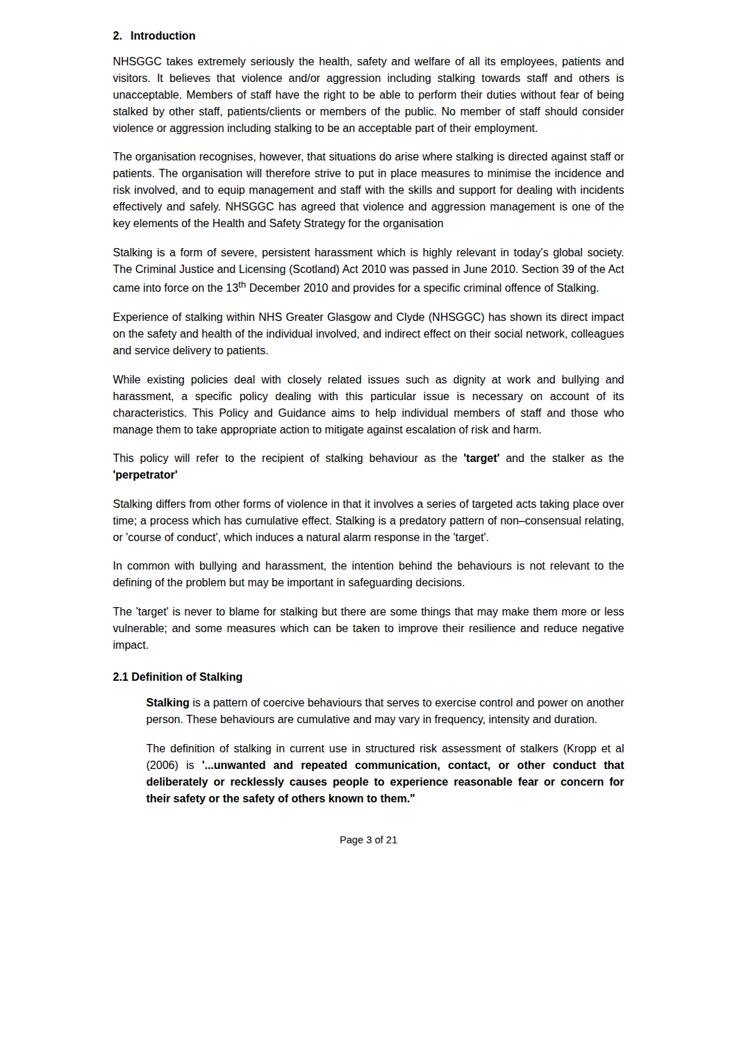2. Introduction
NHSGGC takes extremely seriously the health, safety and welfare of all its employees, patients and visitors. It believes that violence and/or aggression including stalking towards staff and others is unacceptable. Members of staff have the right to be able to perform their duties without fear of being stalked by other staff, patients/clients or members of the public. No member of staff should consider violence or aggression including stalking to be an acceptable part of their employment.
The organisation recognises, however, that situations do arise where stalking is directed against staff or patients. The organisation will therefore strive to put in place measures to minimise the incidence and risk involved, and to equip management and staff with the skills and support for dealing with incidents effectively and safely. NHSGGC has agreed that violence and aggression management is one of the key elements of the Health and Safety Strategy for the organisation
Stalking is a form of severe, persistent harassment which is highly relevant in today's global society. The Criminal Justice and Licensing (Scotland) Act 2010 was passed in June 2010. Section 39 of the Act came into force on the 13th December 2010 and provides for a specific criminal offence of Stalking.
Experience of stalking within NHS Greater Glasgow and Clyde (NHSGGC) has shown its direct impact on the safety and health of the individual involved, and indirect effect on their social network, colleagues and service delivery to patients.
While existing policies deal with closely related issues such as dignity at work and bullying and harassment, a specific policy dealing with this particular issue is necessary on account of its characteristics. This Policy and Guidance aims to help individual members of staff and those who manage them to take appropriate action to mitigate against escalation of risk and harm.
This policy will refer to the recipient of stalking behaviour as the 'target' and the stalker as the 'perpetrator'
Stalking differs from other forms of violence in that it involves a series of targeted acts taking place over time; a process which has cumulative effect. Stalking is a predatory pattern of non–consensual relating, or 'course of conduct', which induces a natural alarm response in the 'target'.
In common with bullying and harassment, the intention behind the behaviours is not relevant to the defining of the problem but may be important in safeguarding decisions.
The 'target' is never to blame for stalking but there are some things that may make them more or less vulnerable; and some measures which can be taken to improve their resilience and reduce negative impact.
2.1 Definition of Stalking
Stalking is a pattern of coercive behaviours that serves to exercise control and power on another person. These behaviours are cumulative and may vary in frequency, intensity and duration.
The definition of stalking in current use in structured risk assessment of stalkers (Kropp et al (2006) is '...unwanted and repeated communication, contact, or other conduct that deliberately or recklessly causes people to experience reasonable fear or concern for their safety or the safety of others known to them."
Page 3 of 21